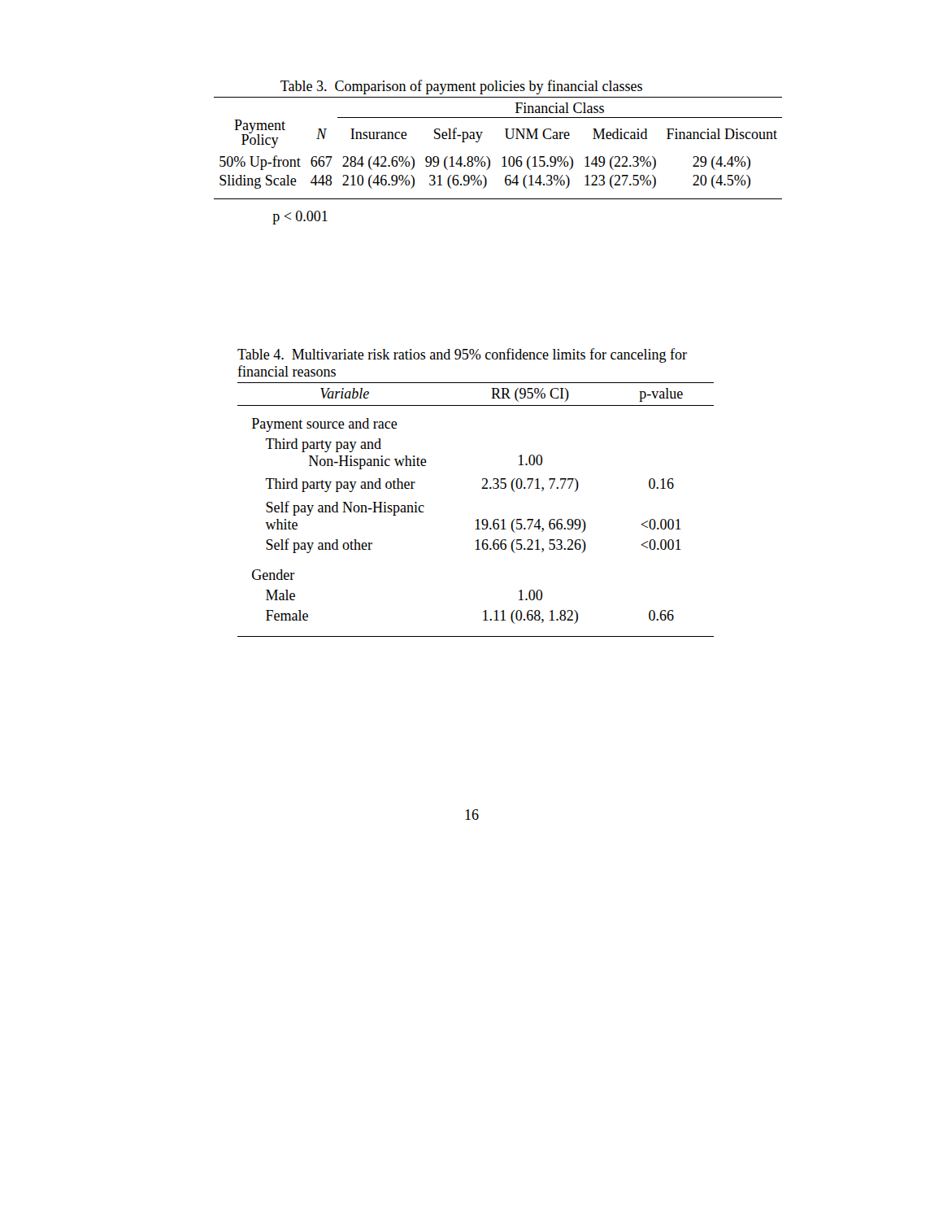Table 3. Comparison of payment policies by financial classes
| | | Financial Class |
| Payment Policy | N | Insurance | Self-pay | UNM Care | Medicaid | Financial Discount |
| 50% Up-front | 667 | 284 (42.6%) | 99 (14.8%) | 106 (15.9%) | 149 (22.3%) | 29 (4.4%) |
| Sliding Scale | 448 | 210 (46.9%) | 31 (6.9%) | 64 (14.3%) | 123 (27.5%) | 20 (4.5%) |
p < 0.001
Table 4. Multivariate risk ratios and 95% confidence limits for canceling for financial reasons
| Variable | RR (95% CI) | p-value |
| Payment source and race | | |
| Third party pay and Non-Hispanic white | 1.00 | |
| Third party pay and other | 2.35 (0.71, 7.77) | 0.16 |
| Self pay and Non-Hispanic white | 19.61 (5.74, 66.99) | <0.001 |
| Self pay and other | 16.66 (5.21, 53.26) | <0.001 |
| Gender | | |
| Male | 1.00 | |
| Female | 1.11 (0.68, 1.82) | 0.66 |
16